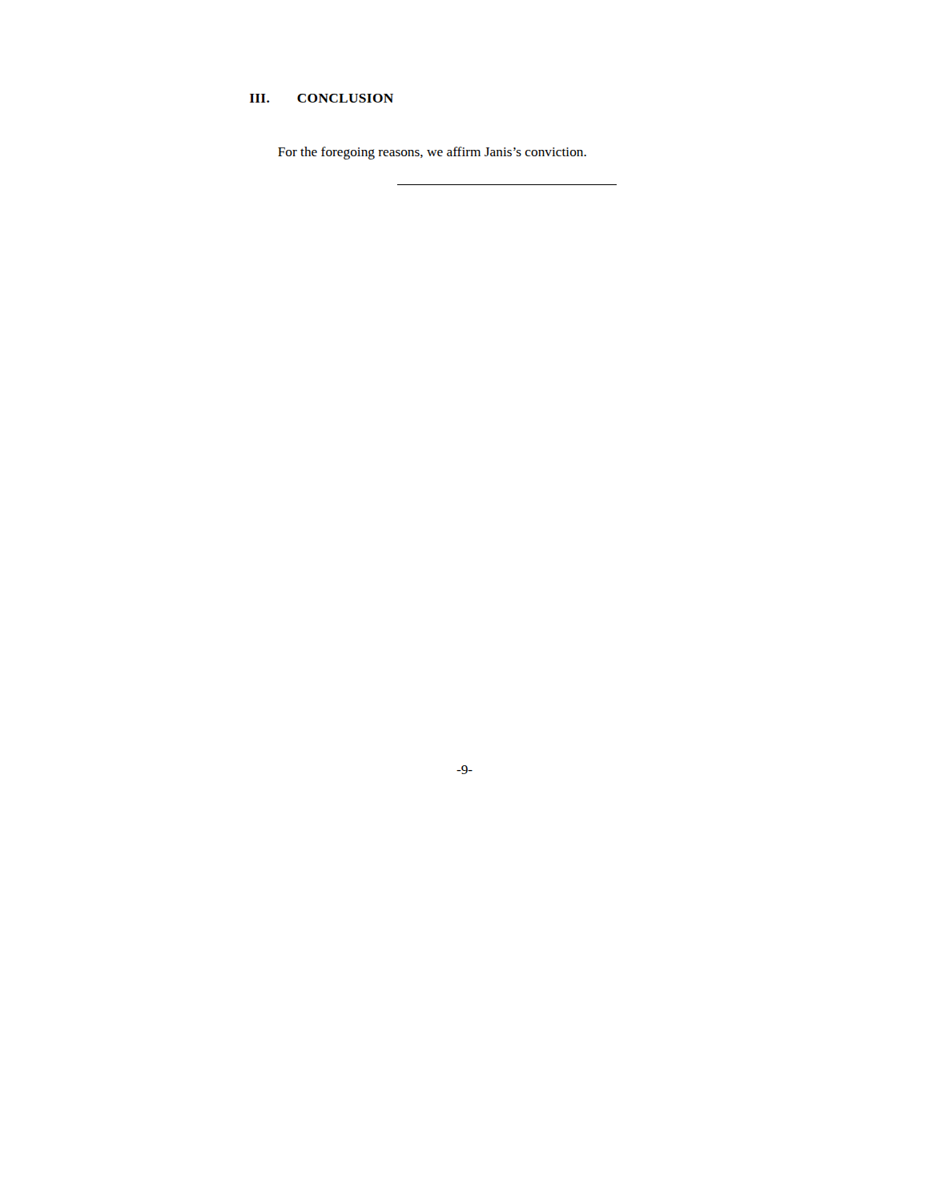III. CONCLUSION
For the foregoing reasons, we affirm Janis’s conviction.
-9-